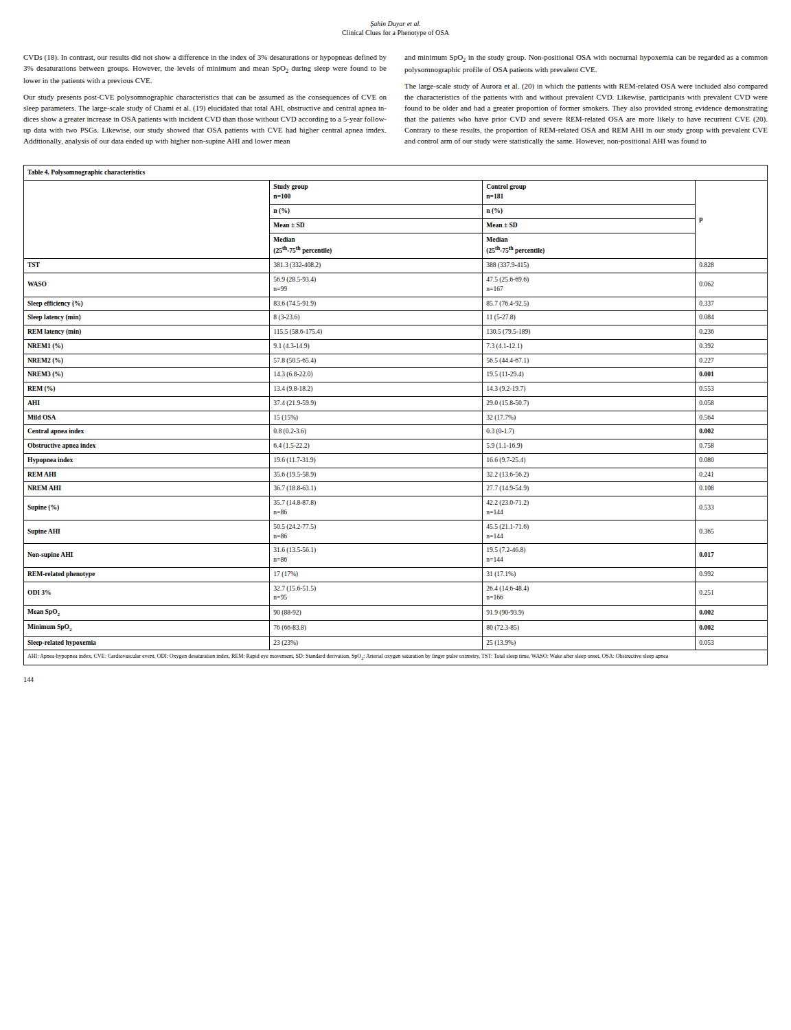Şahin Duyar et al.
Clinical Clues for a Phenotype of OSA
CVDs (18). In contrast, our results did not show a difference in the index of 3% desaturations or hypopneas defined by 3% desaturations between groups. However, the levels of minimum and mean SpO2 during sleep were found to be lower in the patients with a previous CVE.
Our study presents post-CVE polysomnographic characteristics that can be assumed as the consequences of CVE on sleep parameters. The large-scale study of Chami et al. (19) elucidated that total AHI, obstructive and central apnea indices show a greater increase in OSA patients with incident CVD than those without CVD according to a 5-year follow-up data with two PSGs. Likewise, our study showed that OSA patients with CVE had higher central apnea imdex. Additionally, analysis of our data ended up with higher non-supine AHI and lower mean
and minimum SpO2 in the study group. Non-positional OSA with nocturnal hypoxemia can be regarded as a common polysomnographic profile of OSA patients with prevalent CVE.
The large-scale study of Aurora et al. (20) in which the patients with REM-related OSA were included also compared the characteristics of the patients with and without prevalent CVD. Likewise, participants with prevalent CVD were found to be older and had a greater proportion of former smokers. They also provided strong evidence demonstrating that the patients who have prior CVD and severe REM-related OSA are more likely to have recurrent CVE (20). Contrary to these results, the proportion of REM-related OSA and REM AHI in our study group with prevalent CVE and control arm of our study were statistically the same. However, non-positional AHI was found to
Table 4. Polysomnographic characteristics
| | Study group n=100 | Control group n=181 | p |
| --- | --- | --- | --- |
| n (%) | n (%) |
| Mean ± SD | Mean ± SD |
| Median (25 th -75 th percentile) | Median (25 th -75 th percentile) |
| TST | 381.3 (332-408.2) | 388 (337.9-415) | 0.828 |
| WASO | 56.9 (28.5-93.4) n=99 | 47.5 (25.6-69.6) n=167 | 0.062 |
| Sleep efficiency (%) | 83.6 (74.5-91.9) | 85.7 (76.4-92.5) | 0.337 |
| Sleep latency (min) | 8 (3-23.6) | 11 (5-27.8) | 0.084 |
| REM latency (min) | 115.5 (58.6-175.4) | 130.5 (79.5-189) | 0.236 |
| NREM1 (%) | 9.1 (4.3-14.9) | 7.3 (4.1-12.1) | 0.392 |
| NREM2 (%) | 57.8 (50.5-65.4) | 56.5 (44.4-67.1) | 0.227 |
| NREM3 (%) | 14.3 (6.8-22.0) | 19.5 (11-29.4) | 0.001 |
| REM (%) | 13.4 (9.8-18.2) | 14.3 (9.2-19.7) | 0.553 |
| AHI | 37.4 (21.9-59.9) | 29.0 (15.8-50.7) | 0.058 |
| Mild OSA | 15 (15%) | 32 (17.7%) | 0.564 |
| Central apnea index | 0.8 (0.2-3.6) | 0.3 (0-1.7) | 0.002 |
| Obstructive apnea index | 6.4 (1.5-22.2) | 5.9 (1.1-16.9) | 0.758 |
| Hypopnea index | 19.6 (11.7-31.9) | 16.6 (9.7-25.4) | 0.080 |
| REM AHI | 35.6 (19.5-58.9) | 32.2 (13.6-56.2) | 0.241 |
| NREM AHI | 36.7 (18.8-63.1) | 27.7 (14.9-54.9) | 0.108 |
| Supine (%) | 35.7 (14.8-87.8) n=86 | 42.2 (23.0-71.2) n=144 | 0.533 |
| Supine AHI | 50.5 (24.2-77.5) n=86 | 45.5 (21.1-71.6) n=144 | 0.365 |
| Non-supine AHI | 31.6 (13.5-56.1) n=86 | 19.5 (7.2-46.8) n=144 | 0.017 |
| REM-related phenotype | 17 (17%) | 31 (17.1%) | 0.992 |
| ODI 3% | 32.7 (15.6-51.5) n=95 | 26.4 (14.6-48.4) n=166 | 0.251 |
| Mean SpO 2 | 90 (88-92) | 91.9 (90-93.9) | 0.002 |
| Minimum SpO 2 | 76 (66-83.8) | 80 (72.3-85) | 0.002 |
| Sleep-related hypoxemia | 23 (23%) | 25 (13.9%) | 0.053 |
AHI: Apnea-hypopnea index, CVE: Cardiovascular event, ODI: Oxygen desaturation index, REM: Rapid eye movement, SD: Standard derivation, SpO2: Arterial oxygen saturation by finger pulse oximetry, TST: Total sleep time, WASO: Wake after sleep onset, OSA: Obstructive sleep apnea
144